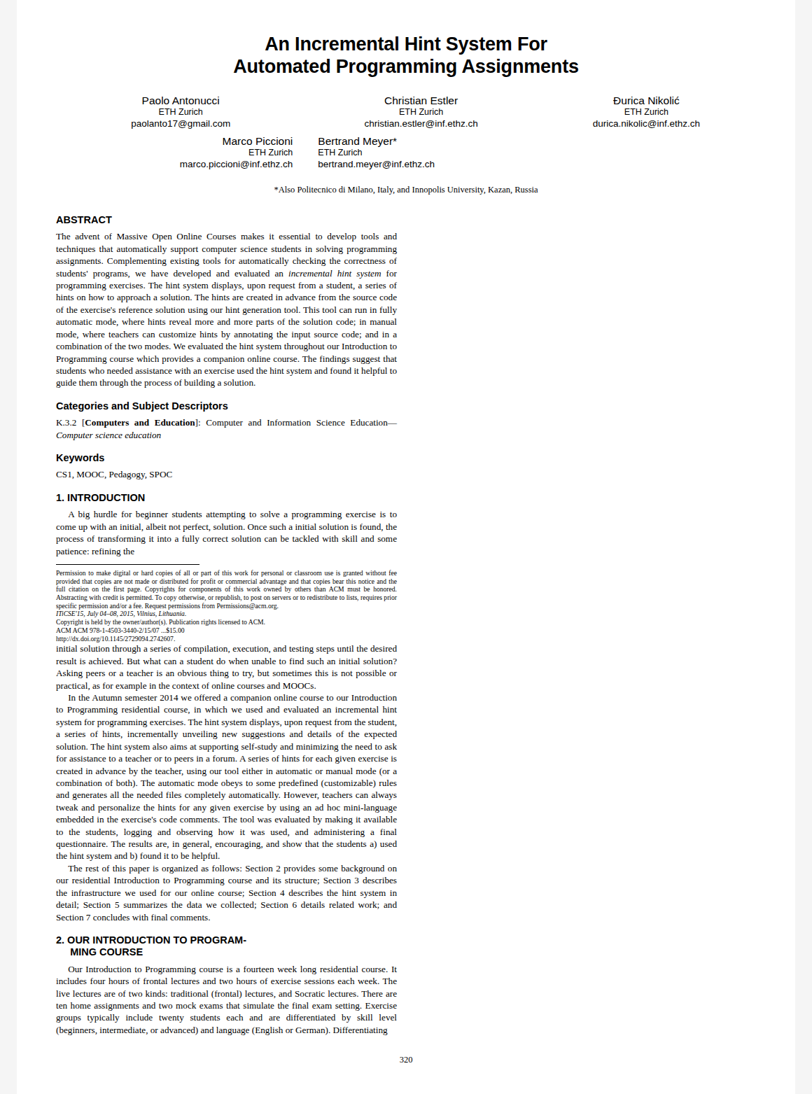An Incremental Hint System For
Automated Programming Assignments
| Paolo Antonucci ETH Zurich paolanto17@gmail.com | Christian Estler ETH Zurich christian.estler@inf.ethz.ch | Đurica Nikolić ETH Zurich durica.nikolic@inf.ethz.ch |
| Marco Piccioni ETH Zurich marco.piccioni@inf.ethz.ch | Bertrand Meyer* ETH Zurich bertrand.meyer@inf.ethz.ch |
*Also Politecnico di Milano, Italy, and Innopolis University, Kazan, Russia
ABSTRACT
The advent of Massive Open Online Courses makes it essential to develop tools and techniques that automatically support computer science students in solving programming assignments. Complementing existing tools for automatically checking the correctness of students' programs, we have developed and evaluated an incremental hint system for programming exercises. The hint system displays, upon request from a student, a series of hints on how to approach a solution. The hints are created in advance from the source code of the exercise's reference solution using our hint generation tool. This tool can run in fully automatic mode, where hints reveal more and more parts of the solution code; in manual mode, where teachers can customize hints by annotating the input source code; and in a combination of the two modes. We evaluated the hint system throughout our Introduction to Programming course which provides a companion online course. The findings suggest that students who needed assistance with an exercise used the hint system and found it helpful to guide them through the process of building a solution.
Categories and Subject Descriptors
K.3.2 [Computers and Education]: Computer and Information Science Education—Computer science education
Keywords
CS1, MOOC, Pedagogy, SPOC
1. INTRODUCTION
A big hurdle for beginner students attempting to solve a programming exercise is to come up with an initial, albeit not perfect, solution. Once such a initial solution is found, the process of transforming it into a fully correct solution can be tackled with skill and some patience: refining the
Permission to make digital or hard copies of all or part of this work for personal or classroom use is granted without fee provided that copies are not made or distributed for profit or commercial advantage and that copies bear this notice and the full citation on the first page. Copyrights for components of this work owned by others than ACM must be honored. Abstracting with credit is permitted. To copy otherwise, or republish, to post on servers or to redistribute to lists, requires prior specific permission and/or a fee. Request permissions from Permissions@acm.org.
ITiCSE'15, July 04–08, 2015, Vilnius, Lithuania.
Copyright is held by the owner/author(s). Publication rights licensed to ACM.
ACM ACM 978-1-4503-3440-2/15/07 ...$15.00
http://dx.doi.org/10.1145/2729094.2742607.
initial solution through a series of compilation, execution, and testing steps until the desired result is achieved. But what can a student do when unable to find such an initial solution? Asking peers or a teacher is an obvious thing to try, but sometimes this is not possible or practical, as for example in the context of online courses and MOOCs.
In the Autumn semester 2014 we offered a companion online course to our Introduction to Programming residential course, in which we used and evaluated an incremental hint system for programming exercises. The hint system displays, upon request from the student, a series of hints, incrementally unveiling new suggestions and details of the expected solution. The hint system also aims at supporting self-study and minimizing the need to ask for assistance to a teacher or to peers in a forum. A series of hints for each given exercise is created in advance by the teacher, using our tool either in automatic or manual mode (or a combination of both). The automatic mode obeys to some predefined (customizable) rules and generates all the needed files completely automatically. However, teachers can always tweak and personalize the hints for any given exercise by using an ad hoc mini-language embedded in the exercise's code comments. The tool was evaluated by making it available to the students, logging and observing how it was used, and administering a final questionnaire. The results are, in general, encouraging, and show that the students a) used the hint system and b) found it to be helpful.
The rest of this paper is organized as follows: Section 2 provides some background on our residential Introduction to Programming course and its structure; Section 3 describes the infrastructure we used for our online course; Section 4 describes the hint system in detail; Section 5 summarizes the data we collected; Section 6 details related work; and Section 7 concludes with final comments.
2. OUR INTRODUCTION TO PROGRAM-
MING COURSE
Our Introduction to Programming course is a fourteen week long residential course. It includes four hours of frontal lectures and two hours of exercise sessions each week. The live lectures are of two kinds: traditional (frontal) lectures, and Socratic lectures. There are ten home assignments and two mock exams that simulate the final exam setting. Exercise groups typically include twenty students each and are differentiated by skill level (beginners, intermediate, or advanced) and language (English or German). Differentiating
320